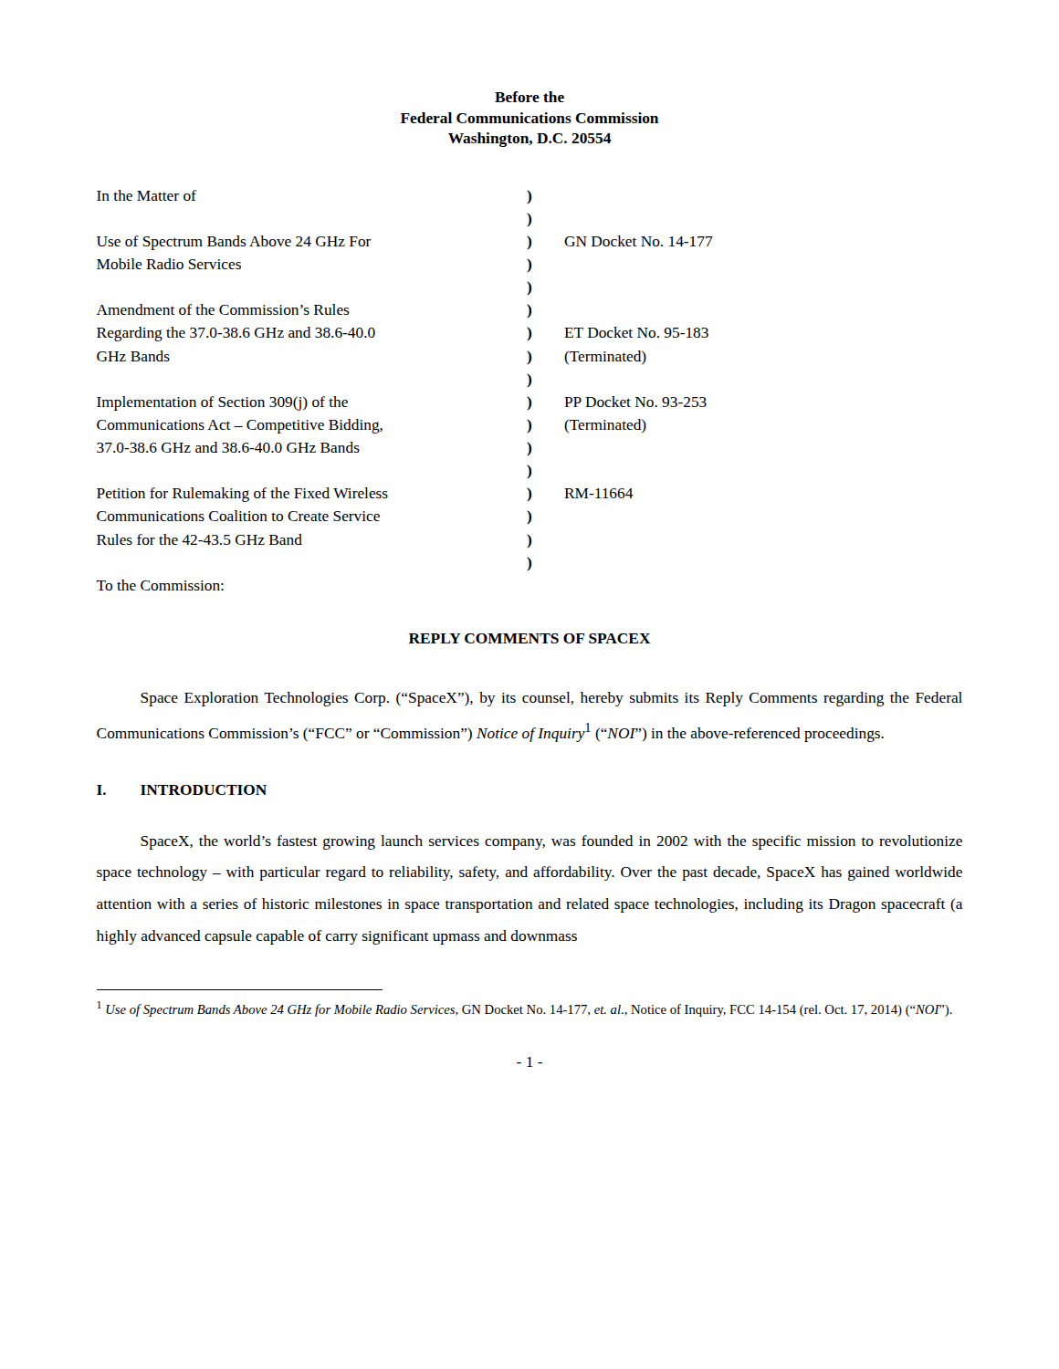Before the
Federal Communications Commission
Washington, D.C. 20554
| In the Matter of | ) | |
| | ) | |
| Use of Spectrum Bands Above 24 GHz For | ) | GN Docket No. 14-177 |
| Mobile Radio Services | ) | |
| | ) | |
| Amendment of the Commission’s Rules | ) | |
| Regarding the 37.0-38.6 GHz and 38.6-40.0 | ) | ET Docket No. 95-183 |
| GHz Bands | ) | (Terminated) |
| | ) | |
| Implementation of Section 309(j) of the | ) | PP Docket No. 93-253 |
| Communications Act – Competitive Bidding, | ) | (Terminated) |
| 37.0-38.6 GHz and 38.6-40.0 GHz Bands | ) | |
| | ) | |
| Petition for Rulemaking of the Fixed Wireless | ) | RM-11664 |
| Communications Coalition to Create Service | ) | |
| Rules for the 42-43.5 GHz Band | ) | |
| | ) | |
To the Commission:
REPLY COMMENTS OF SPACEX
Space Exploration Technologies Corp. (“SpaceX”), by its counsel, hereby submits its Reply Comments regarding the Federal Communications Commission’s (“FCC” or “Commission”) Notice of Inquiry1 (“NOI”) in the above-referenced proceedings.
I. INTRODUCTION
SpaceX, the world’s fastest growing launch services company, was founded in 2002 with the specific mission to revolutionize space technology – with particular regard to reliability, safety, and affordability. Over the past decade, SpaceX has gained worldwide attention with a series of historic milestones in space transportation and related space technologies, including its Dragon spacecraft (a highly advanced capsule capable of carry significant upmass and downmass
1 Use of Spectrum Bands Above 24 GHz for Mobile Radio Services, GN Docket No. 14-177, et. al., Notice of Inquiry, FCC 14-154 (rel. Oct. 17, 2014) (“NOI”).
- 1 -